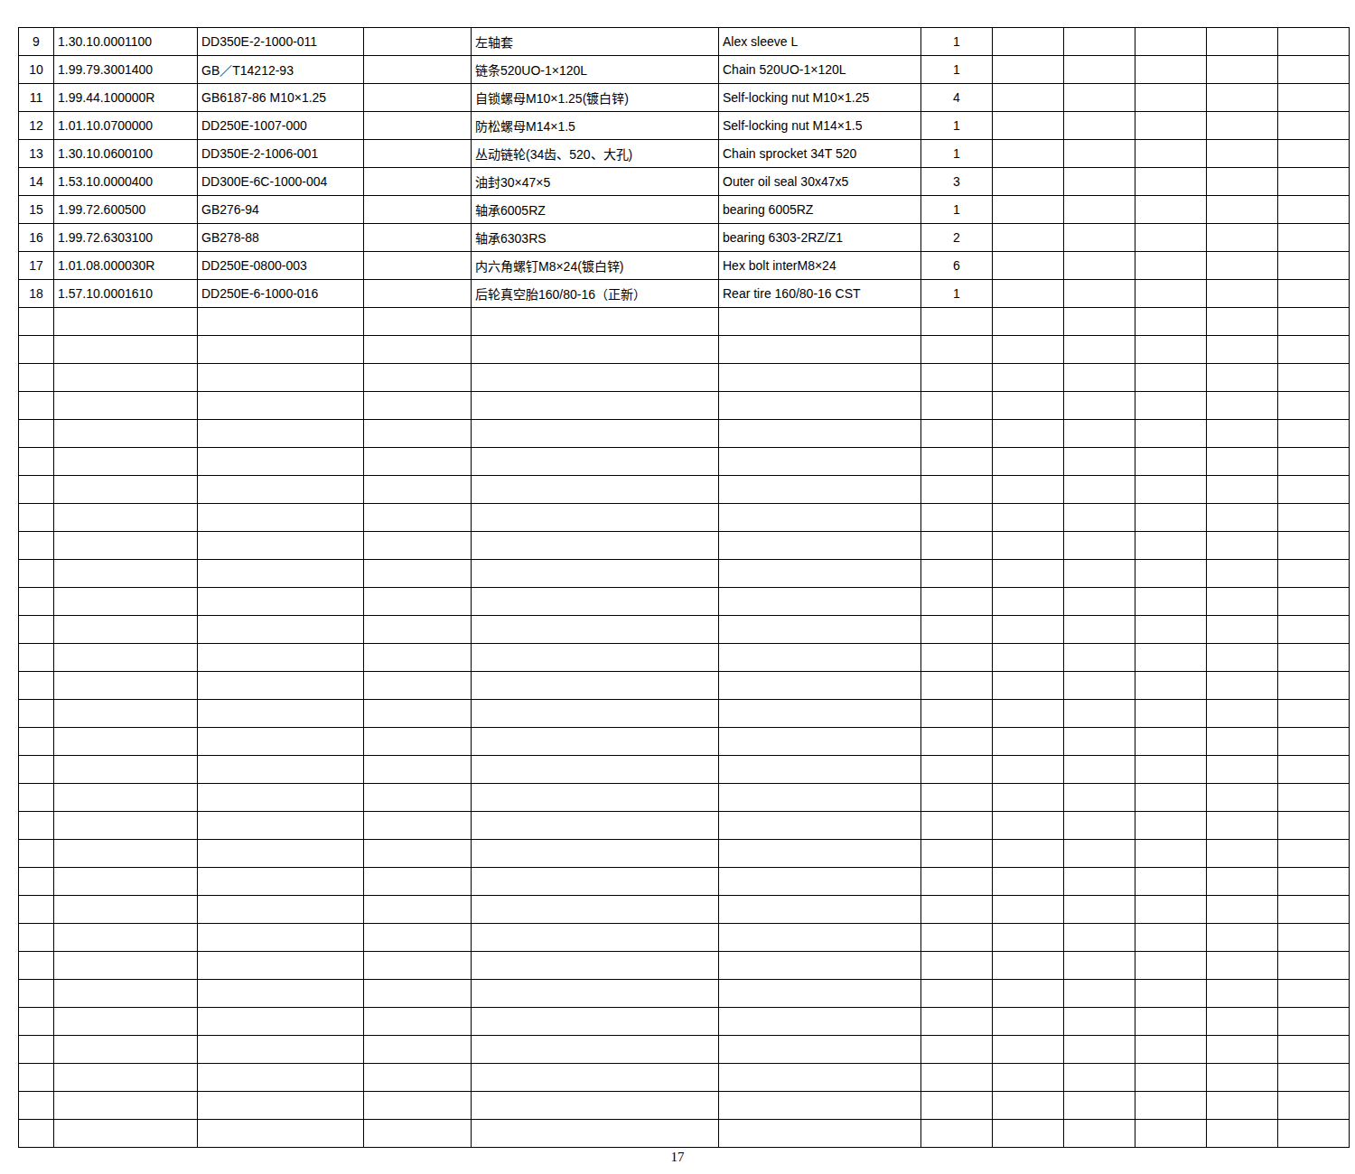| 9 | 1.30.10.0001100 | DD350E-2-1000-011 | | 左轴套 | Alex sleeve L | 1 | | | | | |
| 10 | 1.99.79.3001400 | GB／T14212-93 | | 链条520UO-1×120L | Chain 520UO-1×120L | 1 | | | | | |
| 11 | 1.99.44.100000R | GB6187-86 M10×1.25 | | 自锁螺母M10×1.25(镀白锌) | Self-locking nut M10×1.25 | 4 | | | | | |
| 12 | 1.01.10.0700000 | DD250E-1007-000 | | 防松螺母M14×1.5 | Self-locking nut M14×1.5 | 1 | | | | | |
| 13 | 1.30.10.0600100 | DD350E-2-1006-001 | | 丛动链轮(34齿、520、大孔) | Chain sprocket 34T 520 | 1 | | | | | |
| 14 | 1.53.10.0000400 | DD300E-6C-1000-004 | | 油封30×47×5 | Outer oil seal 30x47x5 | 3 | | | | | |
| 15 | 1.99.72.600500 | GB276-94 | | 轴承6005RZ | bearing 6005RZ | 1 | | | | | |
| 16 | 1.99.72.6303100 | GB278-88 | | 轴承6303RS | bearing 6303-2RZ/Z1 | 2 | | | | | |
| 17 | 1.01.08.000030R | DD250E-0800-003 | | 内六角螺钉M8×24(镀白锌) | Hex bolt interM8×24 | 6 | | | | | |
| 18 | 1.57.10.0001610 | DD250E-6-1000-016 | | 后轮真空胎160/80-16（正新） | Rear tire 160/80-16 CST | 1 | | | | | |
17